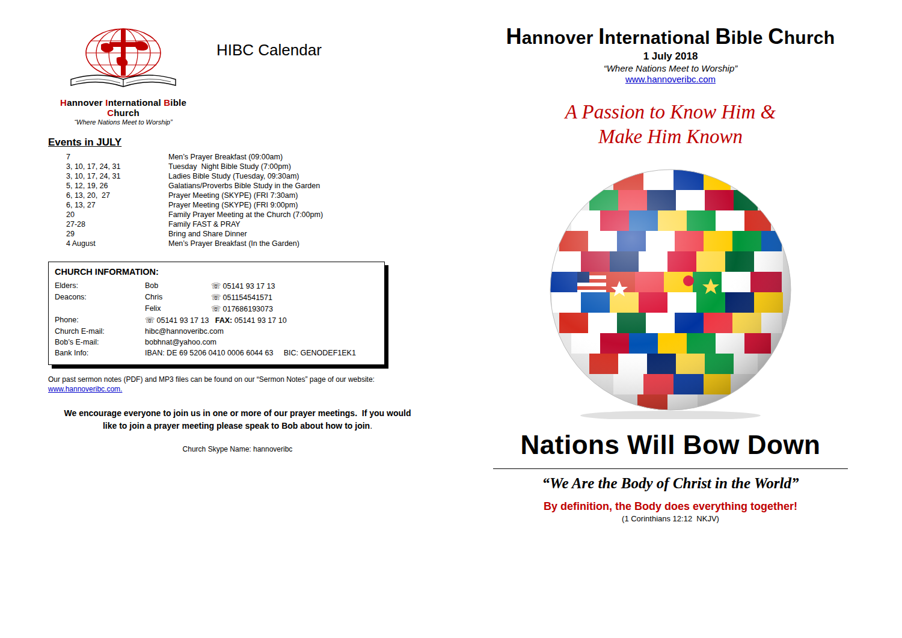Hannover International Bible Church
“Where Nations Meet to Worship”
HIBC Calendar
Events in JULY
| 7 | Men’s Prayer Breakfast (09:00am) |
| 3, 10, 17, 24, 31 | Tuesday Night Bible Study (7:00pm) |
| 3, 10, 17, 24, 31 | Ladies Bible Study (Tuesday, 09:30am) |
| 5, 12, 19, 26 | Galatians/Proverbs Bible Study in the Garden |
| 6, 13, 20, 27 | Prayer Meeting (SKYPE) (FRI 7:30am) |
| 6, 13, 27 | Prayer Meeting (SKYPE) (FRI 9:00pm) |
| 20 | Family Prayer Meeting at the Church (7:00pm) |
| 27-28 | Family FAST & PRAY |
| 29 | Bring and Share Dinner |
| 4 August | Men’s Prayer Breakfast (In the Garden) |
CHURCH INFORMATION:
| Elders: | Bob | ☏ 05141 93 17 13 |
| Deacons: | Chris | ☏ 051154541571 |
| | Felix | ☏ 017686193073 |
| Phone: | ☏ 05141 93 17 13 FAX: 05141 93 17 10 |
| Church E-mail: | hibc@hannoveribc.com |
| Bob’s E-mail: | bobhnat@yahoo.com |
| Bank Info: | IBAN: DE 69 5206 0410 0006 6044 63 BIC: GENODEF1EK1 |
Our past sermon notes (PDF) and MP3 files can be found on our “Sermon Notes” page of our website: www.hannoveribc.com.
We encourage everyone to join us in one or more of our prayer meetings. If you would like to join a prayer meeting please speak to Bob about how to join.
Church Skype Name: hannoveribc
Hannover International Bible Church
1 July 2018
“Where Nations Meet to Worship”
www.hannoveribc.com
A Passion to Know Him &
Make Him Known
Nations Will Bow Down
“We Are the Body of Christ in the World”
By definition, the Body does everything together!
(1 Corinthians 12:12 NKJV)